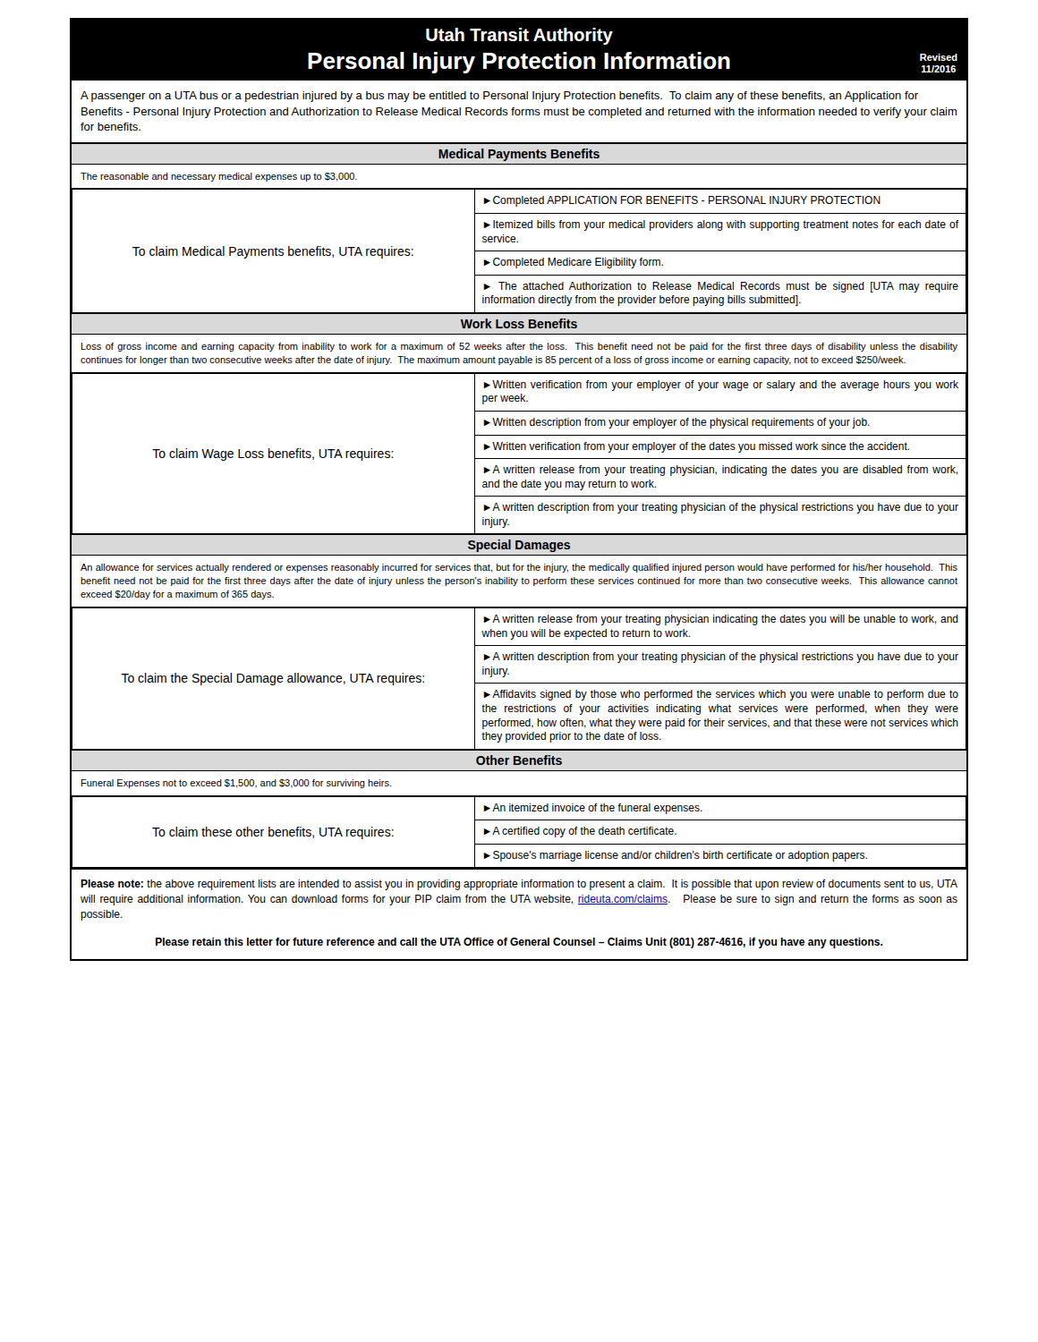Utah Transit Authority
Personal Injury Protection Information
Revised
11/2016
A passenger on a UTA bus or a pedestrian injured by a bus may be entitled to Personal Injury Protection benefits. To claim any of these benefits, an Application for Benefits - Personal Injury Protection and Authorization to Release Medical Records forms must be completed and returned with the information needed to verify your claim for benefits.
Medical Payments Benefits
The reasonable and necessary medical expenses up to $3,000.
| To claim Medical Payments benefits, UTA requires: | ► Completed APPLICATION FOR BENEFITS - PERSONAL INJURY PROTECTION |
| ► Itemized bills from your medical providers along with supporting treatment notes for each date of service. |
| ► Completed Medicare Eligibility form. |
| ► The attached Authorization to Release Medical Records must be signed [UTA may require information directly from the provider before paying bills submitted]. |
Work Loss Benefits
Loss of gross income and earning capacity from inability to work for a maximum of 52 weeks after the loss. This benefit need not be paid for the first three days of disability unless the disability continues for longer than two consecutive weeks after the date of injury. The maximum amount payable is 85 percent of a loss of gross income or earning capacity, not to exceed $250/week.
| To claim Wage Loss benefits, UTA requires: | ► Written verification from your employer of your wage or salary and the average hours you work per week. |
| ► Written description from your employer of the physical requirements of your job. |
| ► Written verification from your employer of the dates you missed work since the accident. |
| ► A written release from your treating physician, indicating the dates you are disabled from work, and the date you may return to work. |
| ► A written description from your treating physician of the physical restrictions you have due to your injury. |
Special Damages
An allowance for services actually rendered or expenses reasonably incurred for services that, but for the injury, the medically qualified injured person would have performed for his/her household. This benefit need not be paid for the first three days after the date of injury unless the person's inability to perform these services continued for more than two consecutive weeks. This allowance cannot exceed $20/day for a maximum of 365 days.
| To claim the Special Damage allowance, UTA requires: | ► A written release from your treating physician indicating the dates you will be unable to work, and when you will be expected to return to work. |
| ► A written description from your treating physician of the physical restrictions you have due to your injury. |
| ► Affidavits signed by those who performed the services which you were unable to perform due to the restrictions of your activities indicating what services were performed, when they were performed, how often, what they were paid for their services, and that these were not services which they provided prior to the date of loss. |
Other Benefits
Funeral Expenses not to exceed $1,500, and $3,000 for surviving heirs.
| To claim these other benefits, UTA requires: | ► An itemized invoice of the funeral expenses. |
| ► A certified copy of the death certificate. |
| ► Spouse's marriage license and/or children's birth certificate or adoption papers. |
Please note: the above requirement lists are intended to assist you in providing appropriate information to present a claim. It is possible that upon review of documents sent to us, UTA will require additional information. You can download forms for your PIP claim from the UTA website, rideuta.com/claims. Please be sure to sign and return the forms as soon as possible.
Please retain this letter for future reference and call the UTA Office of General Counsel – Claims Unit (801) 287-4616, if you have any questions.